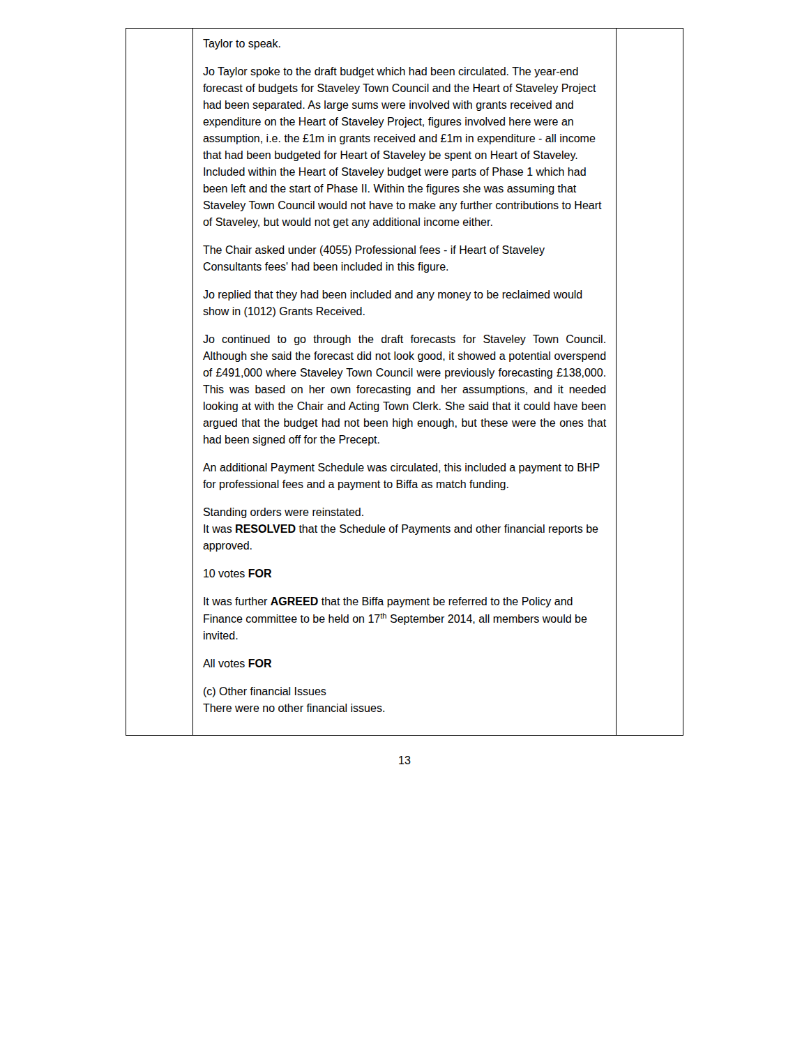| | Taylor to speak. Jo Taylor spoke to the draft budget which had been circulated. The year-end forecast of budgets for Staveley Town Council and the Heart of Staveley Project had been separated. As large sums were involved with grants received and expenditure on the Heart of Staveley Project, figures involved here were an assumption, i.e. the £1m in grants received and £1m in expenditure - all income that had been budgeted for Heart of Staveley be spent on Heart of Staveley. Included within the Heart of Staveley budget were parts of Phase 1 which had been left and the start of Phase II. Within the figures she was assuming that Staveley Town Council would not have to make any further contributions to Heart of Staveley, but would not get any additional income either. The Chair asked under (4055) Professional fees - if Heart of Staveley Consultants fees' had been included in this figure. Jo replied that they had been included and any money to be reclaimed would show in (1012) Grants Received. Jo continued to go through the draft forecasts for Staveley Town Council. Although she said the forecast did not look good, it showed a potential overspend of £491,000 where Staveley Town Council were previously forecasting £138,000. This was based on her own forecasting and her assumptions, and it needed looking at with the Chair and Acting Town Clerk. She said that it could have been argued that the budget had not been high enough, but these were the ones that had been signed off for the Precept. An additional Payment Schedule was circulated, this included a payment to BHP for professional fees and a payment to Biffa as match funding. Standing orders were reinstated. It was RESOLVED that the Schedule of Payments and other financial reports be approved. 10 votes FOR It was further AGREED that the Biffa payment be referred to the Policy and Finance committee to be held on 17 th September 2014, all members would be invited. All votes FOR (c) Other financial Issues There were no other financial issues. | |
13